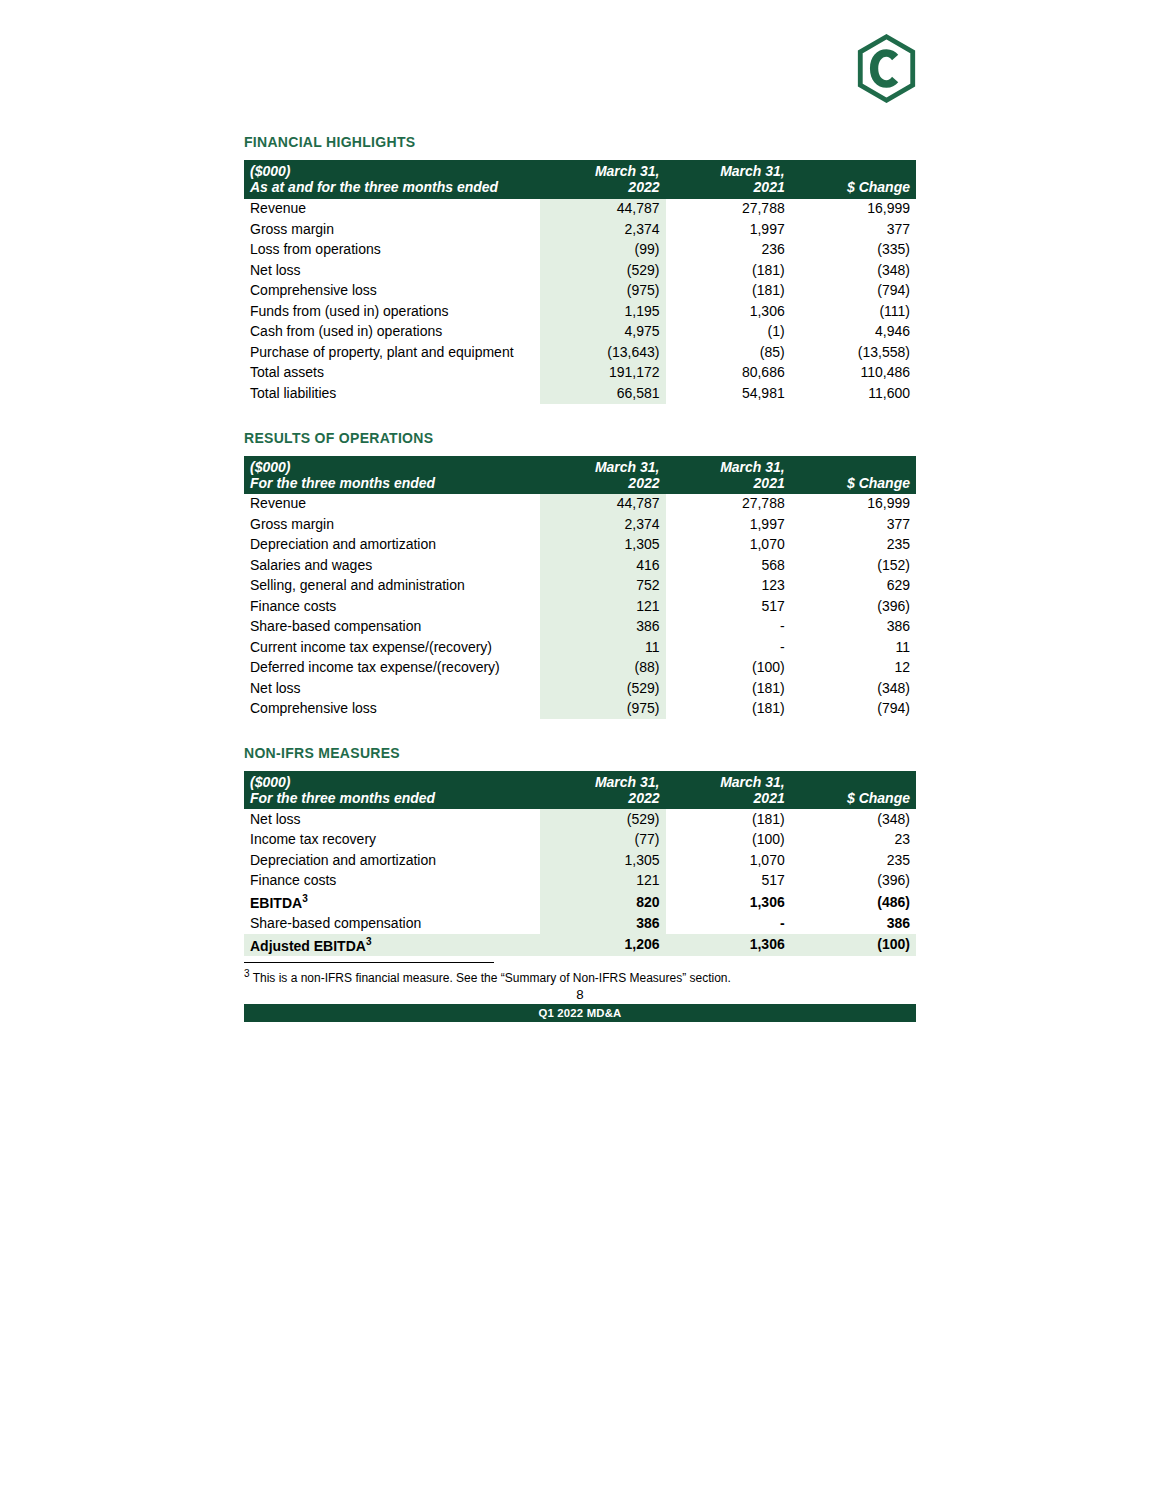FINANCIAL HIGHLIGHTS
| ($000) As at and for the three months ended | March 31, 2022 | March 31, 2021 | $ Change |
| --- | --- | --- | --- |
| Revenue | 44,787 | 27,788 | 16,999 |
| Gross margin | 2,374 | 1,997 | 377 |
| Loss from operations | (99) | 236 | (335) |
| Net loss | (529) | (181) | (348) |
| Comprehensive loss | (975) | (181) | (794) |
| Funds from (used in) operations | 1,195 | 1,306 | (111) |
| Cash from (used in) operations | 4,975 | (1) | 4,946 |
| Purchase of property, plant and equipment | (13,643) | (85) | (13,558) |
| Total assets | 191,172 | 80,686 | 110,486 |
| Total liabilities | 66,581 | 54,981 | 11,600 |
RESULTS OF OPERATIONS
| ($000) For the three months ended | March 31, 2022 | March 31, 2021 | $ Change |
| --- | --- | --- | --- |
| Revenue | 44,787 | 27,788 | 16,999 |
| Gross margin | 2,374 | 1,997 | 377 |
| Depreciation and amortization | 1,305 | 1,070 | 235 |
| Salaries and wages | 416 | 568 | (152) |
| Selling, general and administration | 752 | 123 | 629 |
| Finance costs | 121 | 517 | (396) |
| Share-based compensation | 386 | - | 386 |
| Current income tax expense/(recovery) | 11 | - | 11 |
| Deferred income tax expense/(recovery) | (88) | (100) | 12 |
| Net loss | (529) | (181) | (348) |
| Comprehensive loss | (975) | (181) | (794) |
NON-IFRS MEASURES
| ($000) For the three months ended | March 31, 2022 | March 31, 2021 | $ Change |
| --- | --- | --- | --- |
| Net loss | (529) | (181) | (348) |
| Income tax recovery | (77) | (100) | 23 |
| Depreciation and amortization | 1,305 | 1,070 | 235 |
| Finance costs | 121 | 517 | (396) |
| EBITDA 3 | 820 | 1,306 | (486) |
| Share-based compensation | 386 | - | 386 |
| Adjusted EBITDA 3 | 1,206 | 1,306 | (100) |
3 This is a non-IFRS financial measure. See the “Summary of Non-IFRS Measures” section.
8
Q1 2022 MD&A